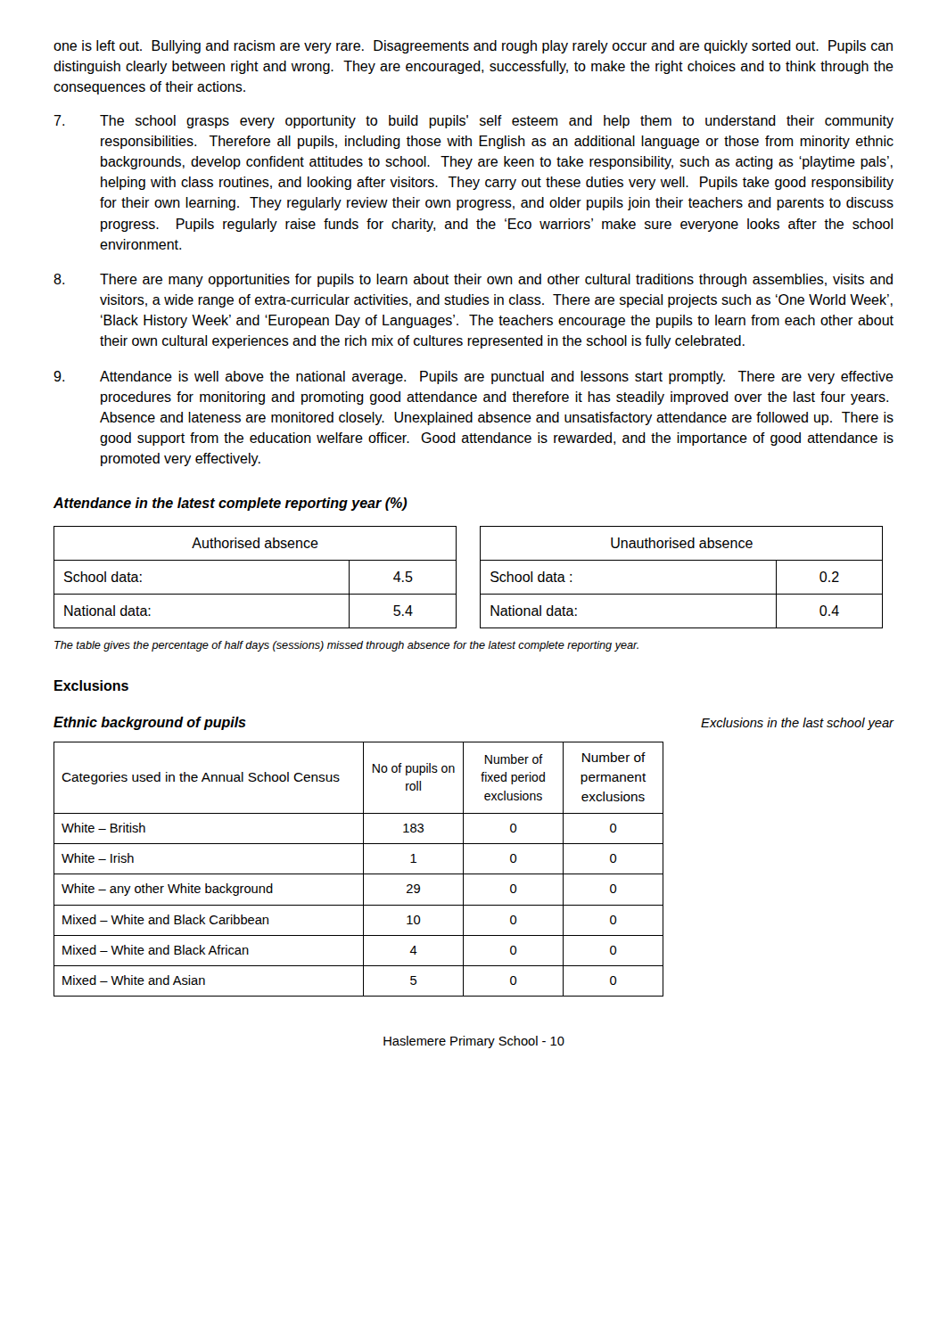one is left out. Bullying and racism are very rare. Disagreements and rough play rarely occur and are quickly sorted out. Pupils can distinguish clearly between right and wrong. They are encouraged, successfully, to make the right choices and to think through the consequences of their actions.
7.
The school grasps every opportunity to build pupils' self esteem and help them to understand their community responsibilities. Therefore all pupils, including those with English as an additional language or those from minority ethnic backgrounds, develop confident attitudes to school. They are keen to take responsibility, such as acting as ‘playtime pals’, helping with class routines, and looking after visitors. They carry out these duties very well. Pupils take good responsibility for their own learning. They regularly review their own progress, and older pupils join their teachers and parents to discuss progress. Pupils regularly raise funds for charity, and the ‘Eco warriors’ make sure everyone looks after the school environment.
8.
There are many opportunities for pupils to learn about their own and other cultural traditions through assemblies, visits and visitors, a wide range of extra-curricular activities, and studies in class. There are special projects such as ‘One World Week’, ‘Black History Week’ and ‘European Day of Languages’. The teachers encourage the pupils to learn from each other about their own cultural experiences and the rich mix of cultures represented in the school is fully celebrated.
9.
Attendance is well above the national average. Pupils are punctual and lessons start promptly. There are very effective procedures for monitoring and promoting good attendance and therefore it has steadily improved over the last four years. Absence and lateness are monitored closely. Unexplained absence and unsatisfactory attendance are followed up. There is good support from the education welfare officer. Good attendance is rewarded, and the importance of good attendance is promoted very effectively.
Attendance in the latest complete reporting year (%)
| Authorised absence |
| --- |
| School data: | 4.5 |
| National data: | 5.4 |
| Unauthorised absence |
| --- |
| School data : | 0.2 |
| National data: | 0.4 |
The table gives the percentage of half days (sessions) missed through absence for the latest complete reporting year.
Exclusions
Ethnic background of pupils
Exclusions in the last school year
| Categories used in the Annual School Census | No of pupils on roll | Number of fixed period exclusions | Number of permanent exclusions |
| --- | --- | --- | --- |
| White – British | 183 | 0 | 0 |
| White – Irish | 1 | 0 | 0 |
| White – any other White background | 29 | 0 | 0 |
| Mixed – White and Black Caribbean | 10 | 0 | 0 |
| Mixed – White and Black African | 4 | 0 | 0 |
| Mixed – White and Asian | 5 | 0 | 0 |
Haslemere Primary School - 10